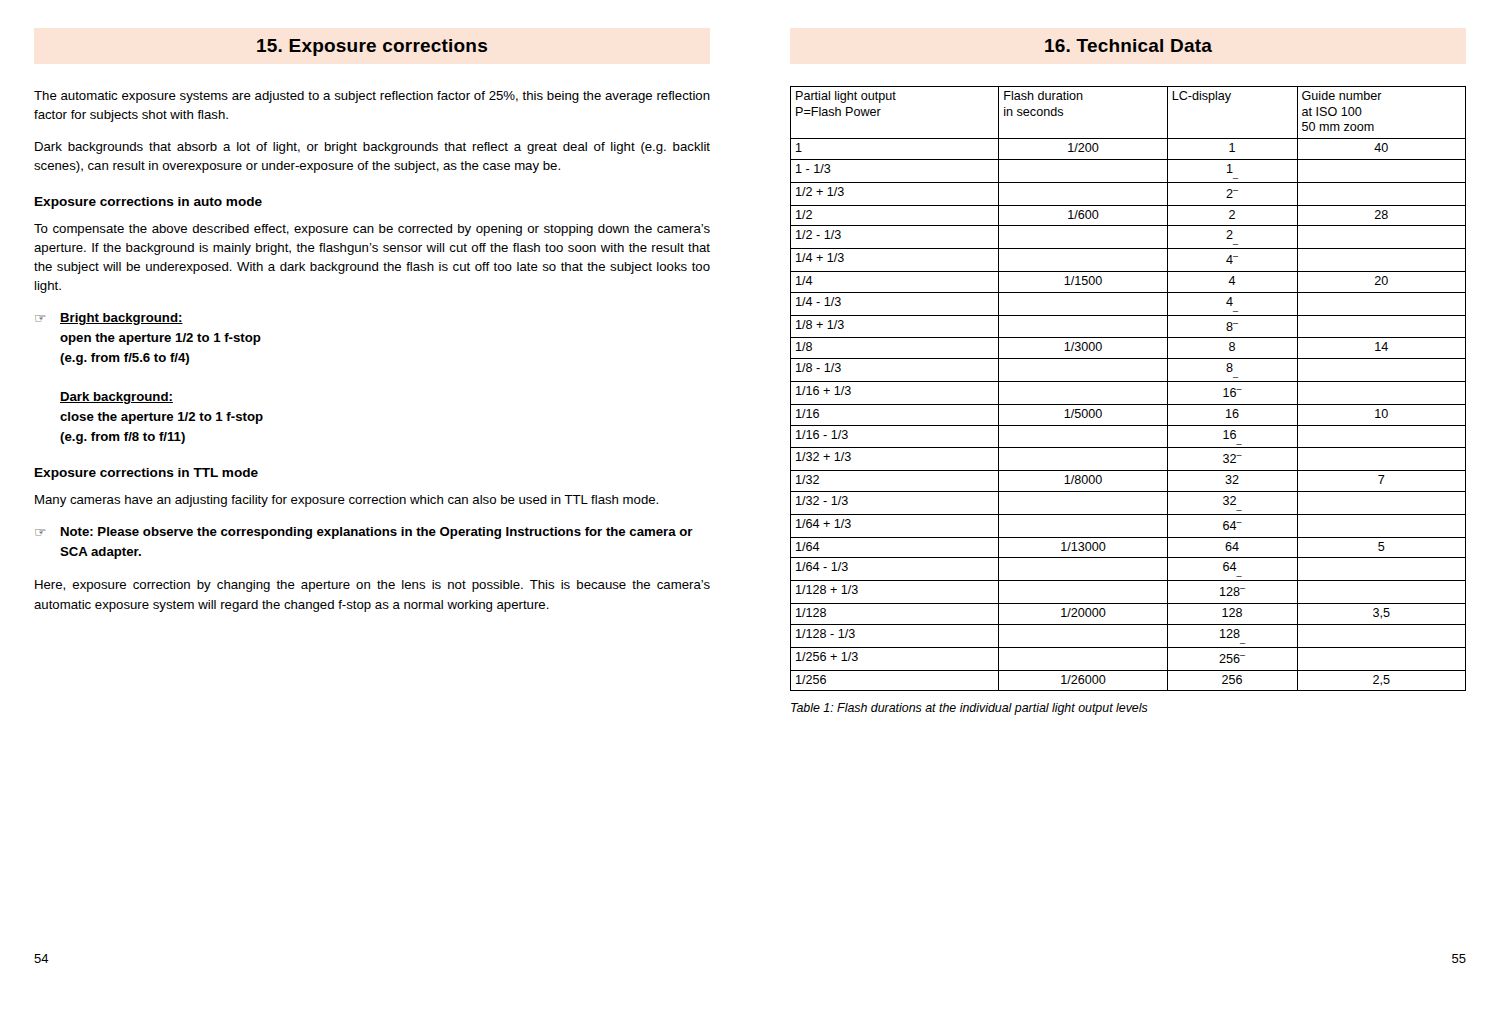15. Exposure corrections
The automatic exposure systems are adjusted to a subject reflection factor of 25%, this being the average reflection factor for subjects shot with flash.
Dark backgrounds that absorb a lot of light, or bright backgrounds that reflect a great deal of light (e.g. backlit scenes), can result in overexposure or under-exposure of the subject, as the case may be.
Exposure corrections in auto mode
To compensate the above described effect, exposure can be corrected by opening or stopping down the camera’s aperture. If the background is mainly bright, the flashgun’s sensor will cut off the flash too soon with the result that the subject will be underexposed. With a dark background the flash is cut off too late so that the subject looks too light.
☞
Bright background:
open the aperture 1/2 to 1 f-stop
(e.g. from f/5.6 to f/4)
Dark background:
close the aperture 1/2 to 1 f-stop
(e.g. from f/8 to f/11)
Exposure corrections in TTL mode
Many cameras have an adjusting facility for exposure correction which can also be used in TTL flash mode.
☞
Note: Please observe the corresponding explanations in the Operating Instructions for the camera or SCA adapter.
Here, exposure correction by changing the aperture on the lens is not possible. This is because the camera’s automatic exposure system will regard the changed f-stop as a normal working aperture.
54
16. Technical Data
| Partial light output P=Flash Power | Flash duration in seconds | LC-display | Guide number at ISO 100 50 mm zoom |
| --- | --- | --- | --- |
| 1 | 1/200 | 1 | 40 |
| 1 - 1/3 | | 1 _ | |
| 1/2 + 1/3 | | 2 – | |
| 1/2 | 1/600 | 2 | 28 |
| 1/2 - 1/3 | | 2 _ | |
| 1/4 + 1/3 | | 4 – | |
| 1/4 | 1/1500 | 4 | 20 |
| 1/4 - 1/3 | | 4 _ | |
| 1/8 + 1/3 | | 8 – | |
| 1/8 | 1/3000 | 8 | 14 |
| 1/8 - 1/3 | | 8 _ | |
| 1/16 + 1/3 | | 16 – | |
| 1/16 | 1/5000 | 16 | 10 |
| 1/16 - 1/3 | | 16 _ | |
| 1/32 + 1/3 | | 32 – | |
| 1/32 | 1/8000 | 32 | 7 |
| 1/32 - 1/3 | | 32 _ | |
| 1/64 + 1/3 | | 64 – | |
| 1/64 | 1/13000 | 64 | 5 |
| 1/64 - 1/3 | | 64 _ | |
| 1/128 + 1/3 | | 128 – | |
| 1/128 | 1/20000 | 128 | 3,5 |
| 1/128 - 1/3 | | 128 _ | |
| 1/256 + 1/3 | | 256 – | |
| 1/256 | 1/26000 | 256 | 2,5 |
Table 1: Flash durations at the individual partial light output levels
55